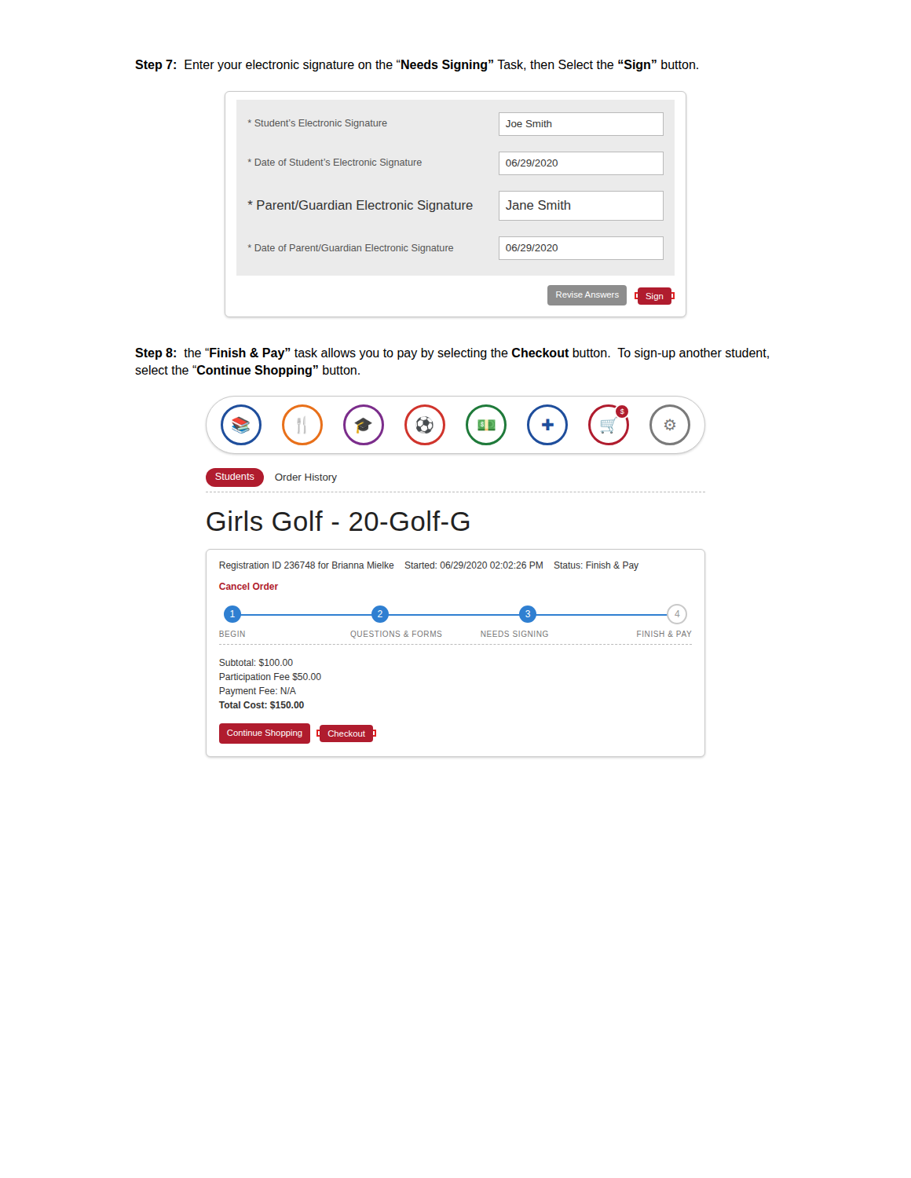Step 7: Enter your electronic signature on the “Needs Signing” Task, then Select the “Sign” button.
* Student’s Electronic Signature Joe Smith
* Date of Student’s Electronic Signature 06/29/2020
* Parent/Guardian Electronic Signature Jane Smith
* Date of Parent/Guardian Electronic Signature 06/29/2020
Revise Answers Sign
Step 8: the “Finish & Pay” task allows you to pay by selecting the Checkout button. To sign-up another student, select the “Continue Shopping” button.
📚
🍴
🎓
⚽
💵
✚
🛒$
⚙
Students Order History
Girls Golf - 20-Golf-G
Registration ID 236748 for Brianna Mielke Started: 06/29/2020 02:02:26 PM Status: Finish & Pay Cancel Order
1
2
3
4
BEGIN QUESTIONS & FORMS NEEDS SIGNING FINISH & PAY
Subtotal: $100.00
Participation Fee $50.00
Payment Fee: N/A
Total Cost: $150.00
Continue Shopping Checkout